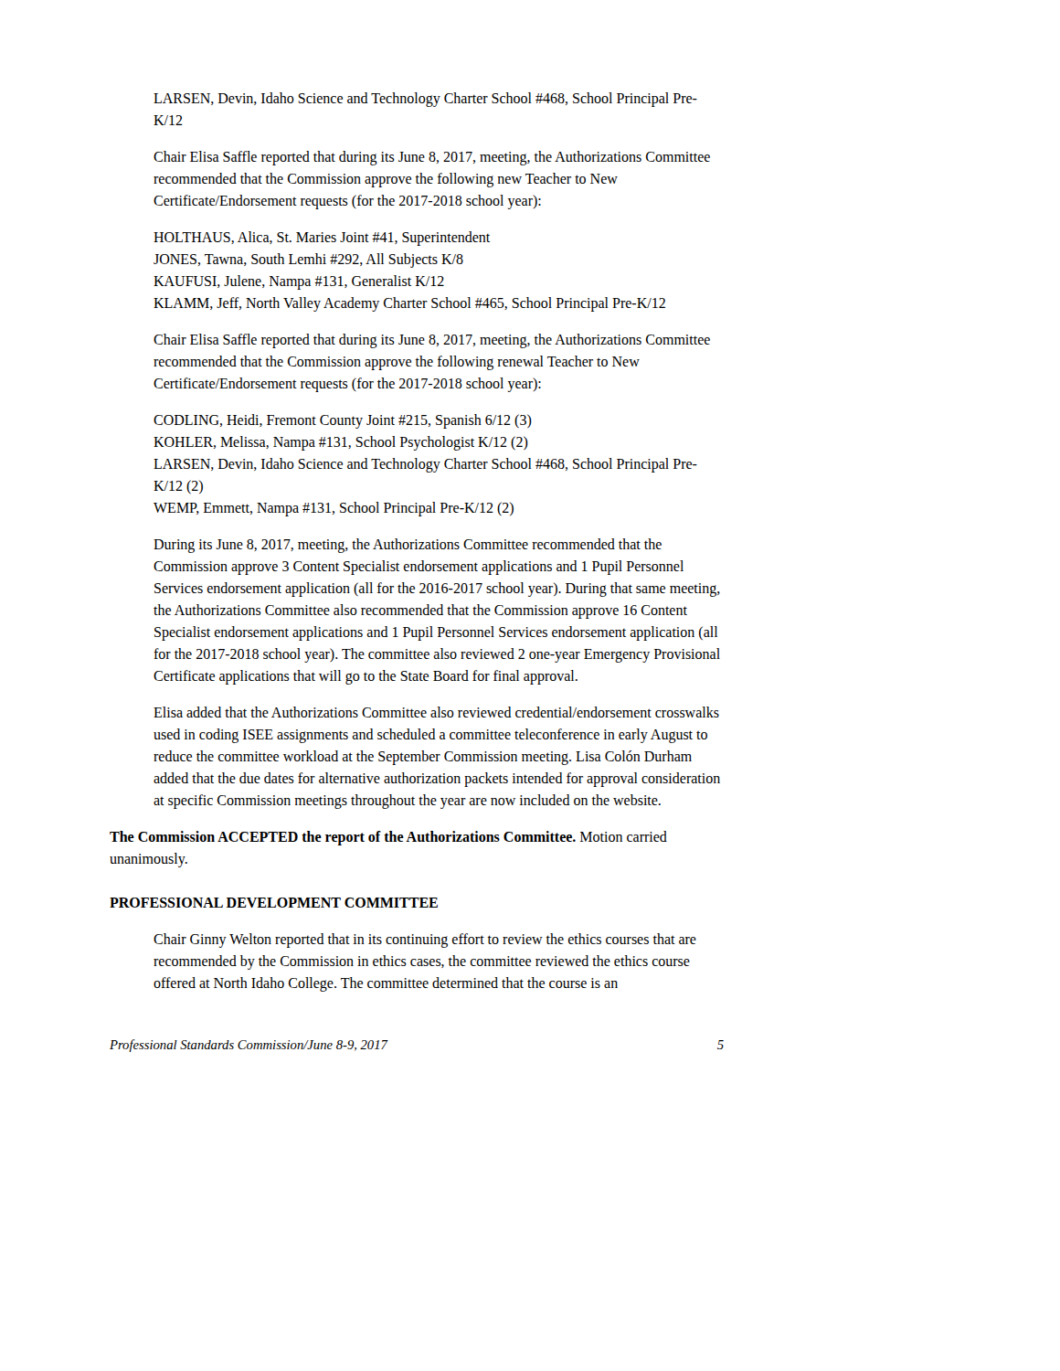LARSEN, Devin, Idaho Science and Technology Charter School #468, School Principal Pre-K/12
Chair Elisa Saffle reported that during its June 8, 2017, meeting, the Authorizations Committee recommended that the Commission approve the following new Teacher to New Certificate/Endorsement requests (for the 2017-2018 school year):
HOLTHAUS, Alica, St. Maries Joint #41, Superintendent
JONES, Tawna, South Lemhi #292, All Subjects K/8
KAUFUSI, Julene, Nampa #131, Generalist K/12
KLAMM, Jeff, North Valley Academy Charter School #465, School Principal Pre-K/12
Chair Elisa Saffle reported that during its June 8, 2017, meeting, the Authorizations Committee recommended that the Commission approve the following renewal Teacher to New Certificate/Endorsement requests (for the 2017-2018 school year):
CODLING, Heidi, Fremont County Joint #215, Spanish 6/12 (3)
KOHLER, Melissa, Nampa #131, School Psychologist K/12 (2)
LARSEN, Devin, Idaho Science and Technology Charter School #468, School Principal Pre-K/12 (2)
WEMP, Emmett, Nampa #131, School Principal Pre-K/12 (2)
During its June 8, 2017, meeting, the Authorizations Committee recommended that the Commission approve 3 Content Specialist endorsement applications and 1 Pupil Personnel Services endorsement application (all for the 2016-2017 school year). During that same meeting, the Authorizations Committee also recommended that the Commission approve 16 Content Specialist endorsement applications and 1 Pupil Personnel Services endorsement application (all for the 2017-2018 school year). The committee also reviewed 2 one-year Emergency Provisional Certificate applications that will go to the State Board for final approval.
Elisa added that the Authorizations Committee also reviewed credential/endorsement crosswalks used in coding ISEE assignments and scheduled a committee teleconference in early August to reduce the committee workload at the September Commission meeting. Lisa Colón Durham added that the due dates for alternative authorization packets intended for approval consideration at specific Commission meetings throughout the year are now included on the website.
The Commission ACCEPTED the report of the Authorizations Committee. Motion carried unanimously.
PROFESSIONAL DEVELOPMENT COMMITTEE
Chair Ginny Welton reported that in its continuing effort to review the ethics courses that are recommended by the Commission in ethics cases, the committee reviewed the ethics course offered at North Idaho College. The committee determined that the course is an
Professional Standards Commission/June 8-9, 2017 5